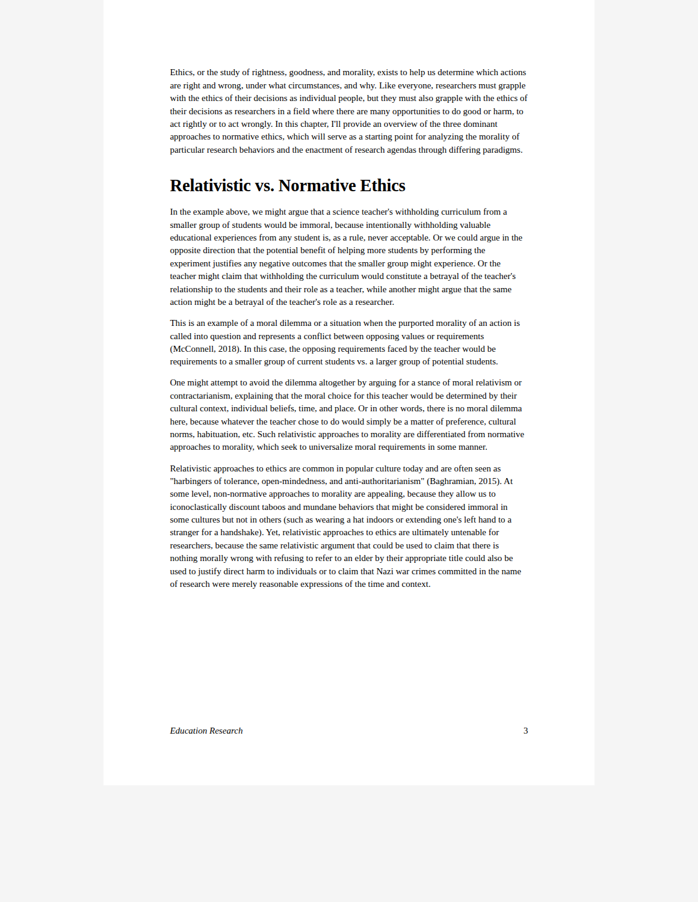Ethics, or the study of rightness, goodness, and morality, exists to help us determine which actions are right and wrong, under what circumstances, and why. Like everyone, researchers must grapple with the ethics of their decisions as individual people, but they must also grapple with the ethics of their decisions as researchers in a field where there are many opportunities to do good or harm, to act rightly or to act wrongly. In this chapter, I'll provide an overview of the three dominant approaches to normative ethics, which will serve as a starting point for analyzing the morality of particular research behaviors and the enactment of research agendas through differing paradigms.
Relativistic vs. Normative Ethics
In the example above, we might argue that a science teacher's withholding curriculum from a smaller group of students would be immoral, because intentionally withholding valuable educational experiences from any student is, as a rule, never acceptable. Or we could argue in the opposite direction that the potential benefit of helping more students by performing the experiment justifies any negative outcomes that the smaller group might experience. Or the teacher might claim that withholding the curriculum would constitute a betrayal of the teacher's relationship to the students and their role as a teacher, while another might argue that the same action might be a betrayal of the teacher's role as a researcher.
This is an example of a moral dilemma or a situation when the purported morality of an action is called into question and represents a conflict between opposing values or requirements (McConnell, 2018). In this case, the opposing requirements faced by the teacher would be requirements to a smaller group of current students vs. a larger group of potential students.
One might attempt to avoid the dilemma altogether by arguing for a stance of moral relativism or contractarianism, explaining that the moral choice for this teacher would be determined by their cultural context, individual beliefs, time, and place. Or in other words, there is no moral dilemma here, because whatever the teacher chose to do would simply be a matter of preference, cultural norms, habituation, etc. Such relativistic approaches to morality are differentiated from normative approaches to morality, which seek to universalize moral requirements in some manner.
Relativistic approaches to ethics are common in popular culture today and are often seen as "harbingers of tolerance, open-mindedness, and anti-authoritarianism" (Baghramian, 2015). At some level, non-normative approaches to morality are appealing, because they allow us to iconoclastically discount taboos and mundane behaviors that might be considered immoral in some cultures but not in others (such as wearing a hat indoors or extending one's left hand to a stranger for a handshake). Yet, relativistic approaches to ethics are ultimately untenable for researchers, because the same relativistic argument that could be used to claim that there is nothing morally wrong with refusing to refer to an elder by their appropriate title could also be used to justify direct harm to individuals or to claim that Nazi war crimes committed in the name of research were merely reasonable expressions of the time and context.
Education Research 3